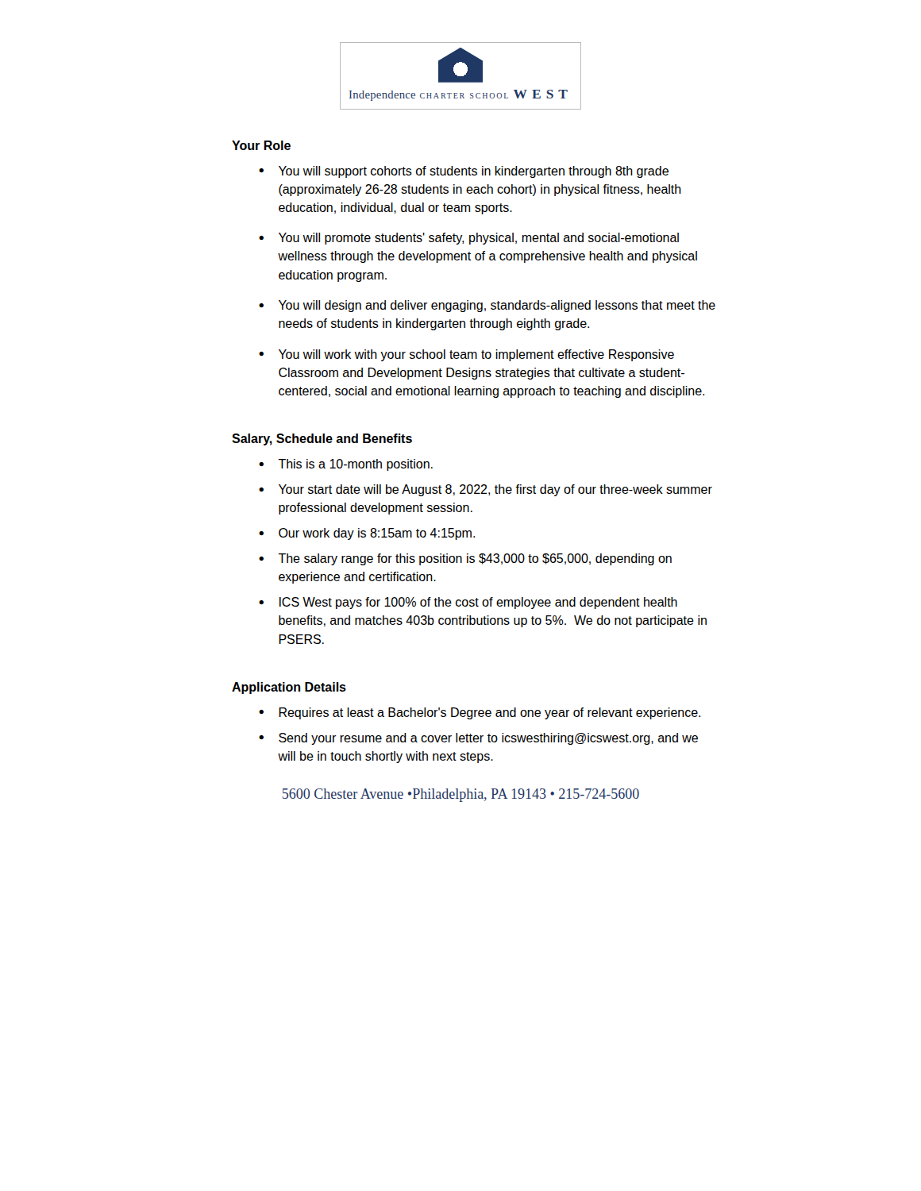Independence CHARTER SCHOOL WEST
Your Role
You will support cohorts of students in kindergarten through 8th grade (approximately 26-28 students in each cohort) in physical fitness, health education, individual, dual or team sports.
You will promote students' safety, physical, mental and social-emotional wellness through the development of a comprehensive health and physical education program.
You will design and deliver engaging, standards-aligned lessons that meet the needs of students in kindergarten through eighth grade.
You will work with your school team to implement effective Responsive Classroom and Development Designs strategies that cultivate a student-centered, social and emotional learning approach to teaching and discipline.
Salary, Schedule and Benefits
This is a 10-month position.
Your start date will be August 8, 2022, the first day of our three-week summer professional development session.
Our work day is 8:15am to 4:15pm.
The salary range for this position is $43,000 to $65,000, depending on experience and certification.
ICS West pays for 100% of the cost of employee and dependent health benefits, and matches 403b contributions up to 5%. We do not participate in PSERS.
Application Details
Requires at least a Bachelor's Degree and one year of relevant experience.
Send your resume and a cover letter to icswesthiring@icswest.org, and we will be in touch shortly with next steps.
5600 Chester Avenue •Philadelphia, PA 19143 • 215-724-5600